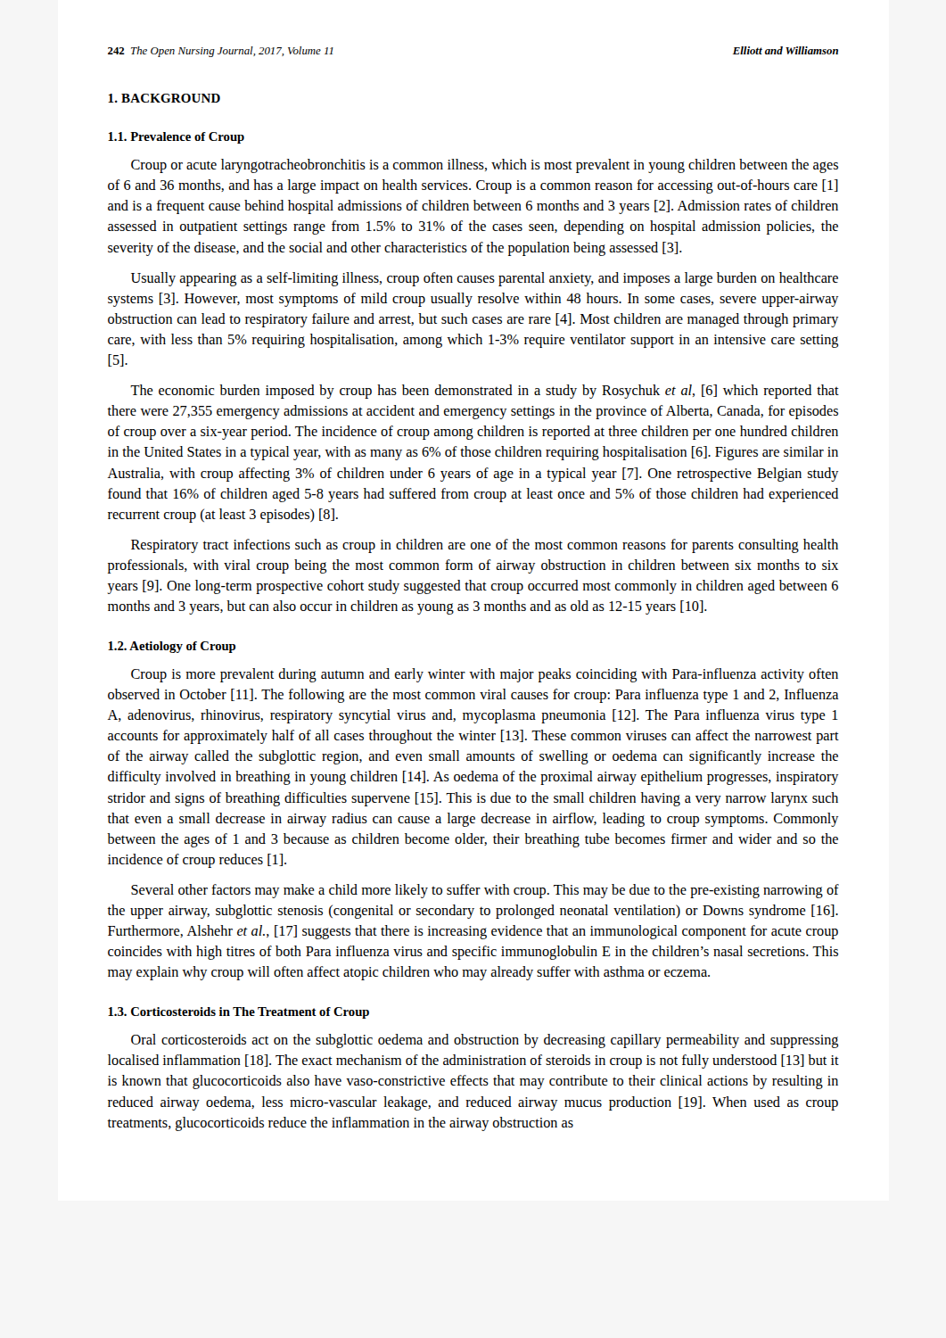242 The Open Nursing Journal, 2017, Volume 11
Elliott and Williamson
1. BACKGROUND
1.1. Prevalence of Croup
Croup or acute laryngotracheobronchitis is a common illness, which is most prevalent in young children between the ages of 6 and 36 months, and has a large impact on health services. Croup is a common reason for accessing out-of-hours care [1] and is a frequent cause behind hospital admissions of children between 6 months and 3 years [2]. Admission rates of children assessed in outpatient settings range from 1.5% to 31% of the cases seen, depending on hospital admission policies, the severity of the disease, and the social and other characteristics of the population being assessed [3].
Usually appearing as a self-limiting illness, croup often causes parental anxiety, and imposes a large burden on healthcare systems [3]. However, most symptoms of mild croup usually resolve within 48 hours. In some cases, severe upper-airway obstruction can lead to respiratory failure and arrest, but such cases are rare [4]. Most children are managed through primary care, with less than 5% requiring hospitalisation, among which 1-3% require ventilator support in an intensive care setting [5].
The economic burden imposed by croup has been demonstrated in a study by Rosychuk et al, [6] which reported that there were 27,355 emergency admissions at accident and emergency settings in the province of Alberta, Canada, for episodes of croup over a six-year period. The incidence of croup among children is reported at three children per one hundred children in the United States in a typical year, with as many as 6% of those children requiring hospitalisation [6]. Figures are similar in Australia, with croup affecting 3% of children under 6 years of age in a typical year [7]. One retrospective Belgian study found that 16% of children aged 5-8 years had suffered from croup at least once and 5% of those children had experienced recurrent croup (at least 3 episodes) [8].
Respiratory tract infections such as croup in children are one of the most common reasons for parents consulting health professionals, with viral croup being the most common form of airway obstruction in children between six months to six years [9]. One long-term prospective cohort study suggested that croup occurred most commonly in children aged between 6 months and 3 years, but can also occur in children as young as 3 months and as old as 12-15 years [10].
1.2. Aetiology of Croup
Croup is more prevalent during autumn and early winter with major peaks coinciding with Para-influenza activity often observed in October [11]. The following are the most common viral causes for croup: Para influenza type 1 and 2, Influenza A, adenovirus, rhinovirus, respiratory syncytial virus and, mycoplasma pneumonia [12]. The Para influenza virus type 1 accounts for approximately half of all cases throughout the winter [13]. These common viruses can affect the narrowest part of the airway called the subglottic region, and even small amounts of swelling or oedema can significantly increase the difficulty involved in breathing in young children [14]. As oedema of the proximal airway epithelium progresses, inspiratory stridor and signs of breathing difficulties supervene [15]. This is due to the small children having a very narrow larynx such that even a small decrease in airway radius can cause a large decrease in airflow, leading to croup symptoms. Commonly between the ages of 1 and 3 because as children become older, their breathing tube becomes firmer and wider and so the incidence of croup reduces [1].
Several other factors may make a child more likely to suffer with croup. This may be due to the pre-existing narrowing of the upper airway, subglottic stenosis (congenital or secondary to prolonged neonatal ventilation) or Downs syndrome [16]. Furthermore, Alshehr et al., [17] suggests that there is increasing evidence that an immunological component for acute croup coincides with high titres of both Para influenza virus and specific immunoglobulin E in the children’s nasal secretions. This may explain why croup will often affect atopic children who may already suffer with asthma or eczema.
1.3. Corticosteroids in The Treatment of Croup
Oral corticosteroids act on the subglottic oedema and obstruction by decreasing capillary permeability and suppressing localised inflammation [18]. The exact mechanism of the administration of steroids in croup is not fully understood [13] but it is known that glucocorticoids also have vaso-constrictive effects that may contribute to their clinical actions by resulting in reduced airway oedema, less micro-vascular leakage, and reduced airway mucus production [19]. When used as croup treatments, glucocorticoids reduce the inflammation in the airway obstruction as